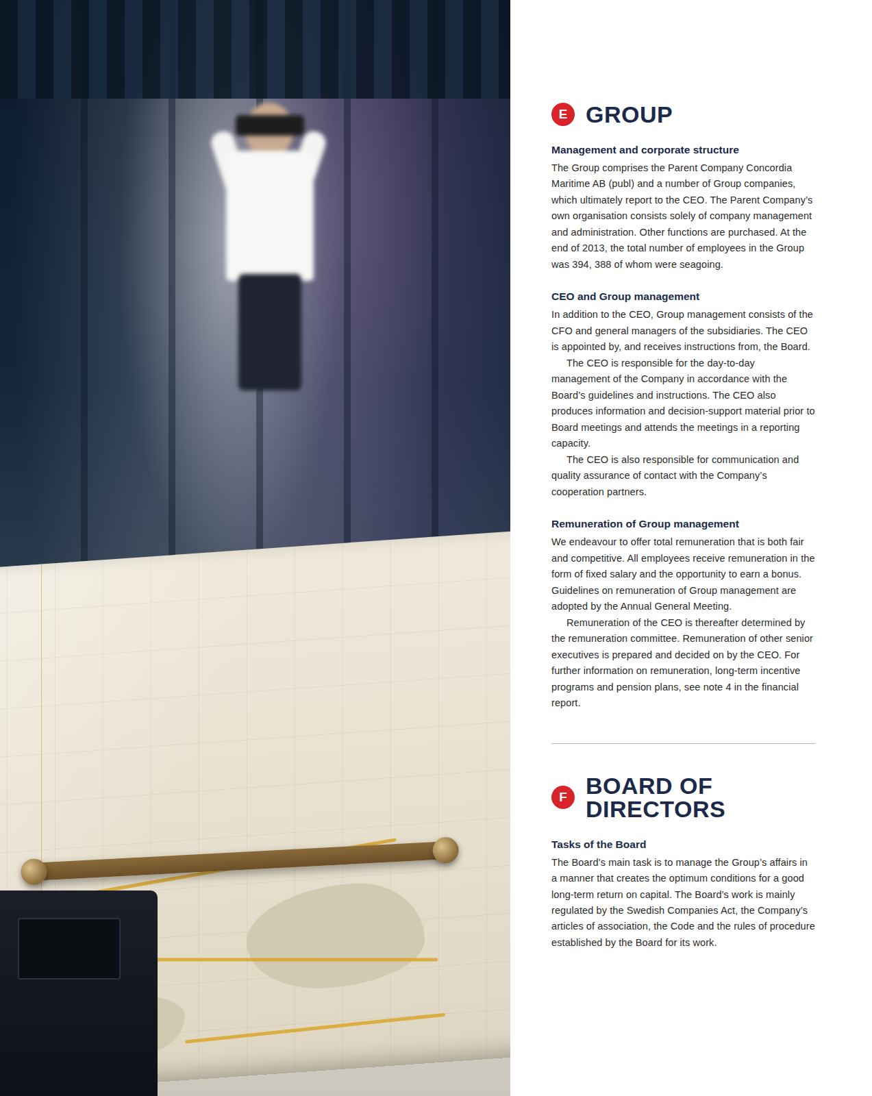E
GROUP
Management and corporate structure
The Group comprises the Parent Company Concordia Maritime AB (publ) and a number of Group companies, which ultimately report to the CEO. The Parent Company’s own organisation consists solely of company management and administration. Other functions are purchased. At the end of 2013, the total number of employees in the Group was 394, 388 of whom were seagoing.
CEO and Group management
In addition to the CEO, Group management consists of the CFO and general managers of the subsidiaries. The CEO is appointed by, and receives instructions from, the Board.
The CEO is responsible for the day-to-day management of the Company in accordance with the Board’s guidelines and instructions. The CEO also produces information and decision-support material prior to Board meetings and attends the meetings in a reporting capacity.
The CEO is also responsible for communication and quality assurance of contact with the Company’s cooperation partners.
Remuneration of Group management
We endeavour to offer total remuneration that is both fair and competitive. All employees receive remuneration in the form of fixed salary and the opportunity to earn a bonus. Guidelines on remuneration of Group management are adopted by the Annual General Meeting.
Remuneration of the CEO is thereafter determined by the remuneration committee. Remuneration of other senior executives is prepared and decided on by the CEO. For further information on remuneration, long-term incentive programs and pension plans, see note 4 in the financial report.
F
BOARD OF DIRECTORS
Tasks of the Board
The Board’s main task is to manage the Group’s affairs in a manner that creates the optimum conditions for a good long-term return on capital. The Board’s work is mainly regulated by the Swedish Companies Act, the Company’s articles of association, the Code and the rules of procedure established by the Board for its work.